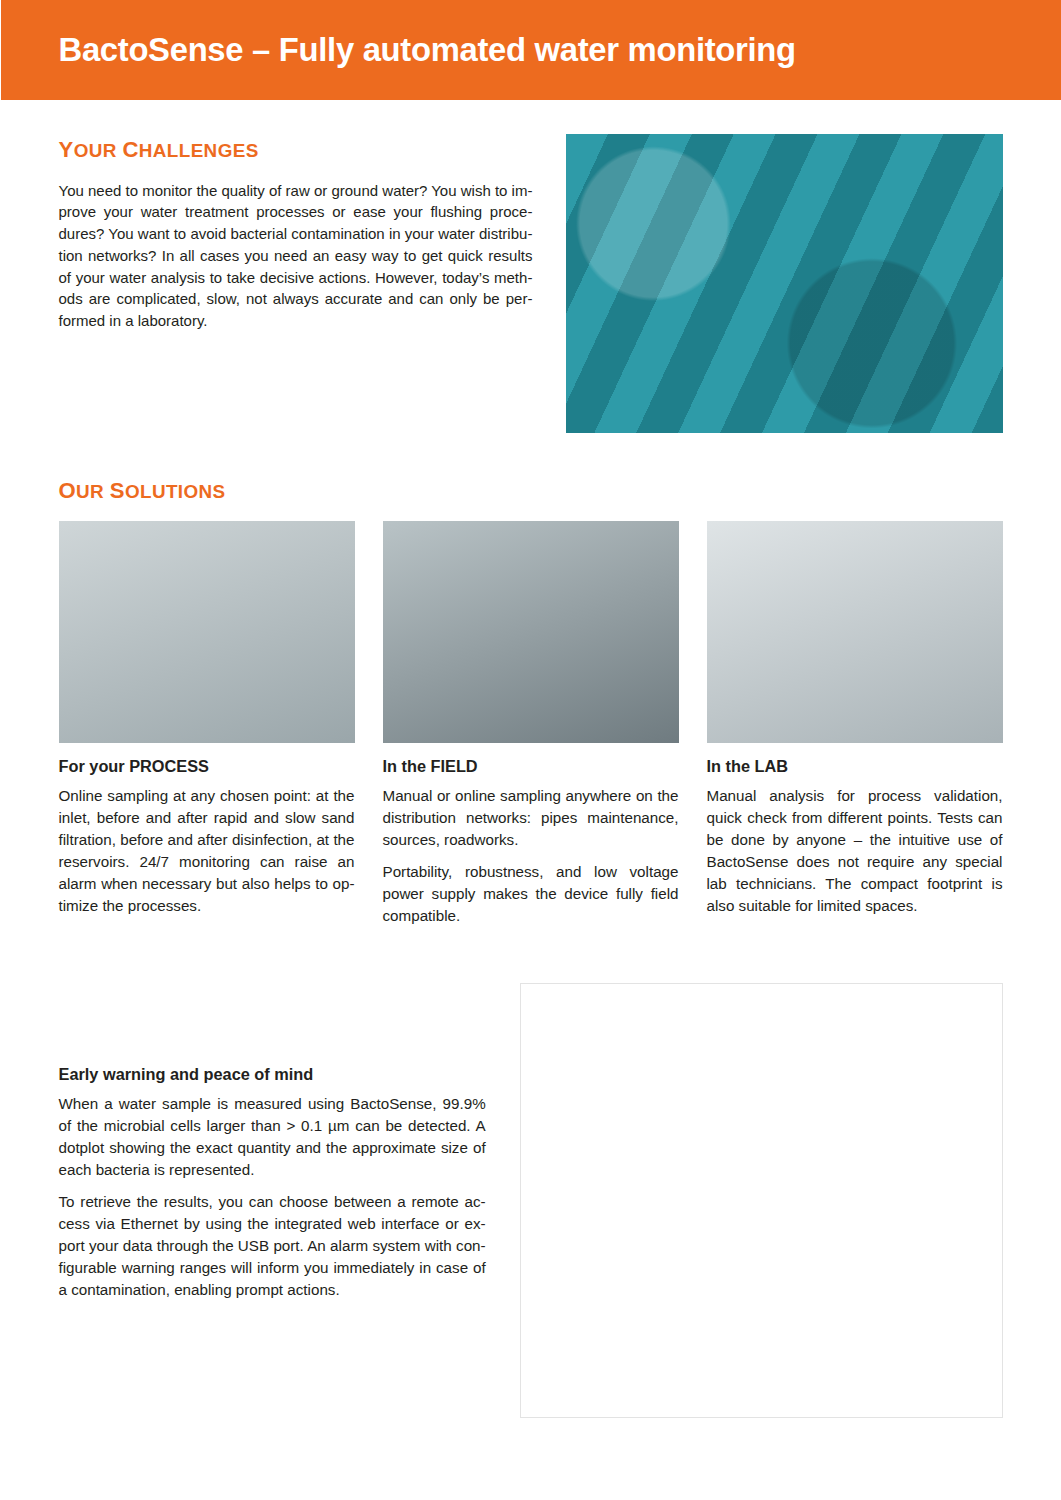BactoSense – Fully automated water monitoring
YOUR CHALLENGES
You need to monitor the quality of raw or ground water? You wish to improve your water treatment processes or ease your flushing procedures? You want to avoid bacterial contamination in your water distribution networks? In all cases you need an easy way to get quick results of your water analysis to take decisive actions. However, today’s methods are complicated, slow, not always accurate and can only be performed in a laboratory.
OUR SOLUTIONS
For your PROCESS
Online sampling at any chosen point: at the inlet, before and after rapid and slow sand filtration, before and after disinfection, at the reservoirs. 24/7 monitoring can raise an alarm when necessary but also helps to optimize the processes.
In the FIELD
Manual or online sampling anywhere on the distribution networks: pipes maintenance, sources, roadworks.
Portability, robustness, and low voltage power supply makes the device fully field compatible.
In the LAB
Manual analysis for process validation, quick check from different points. Tests can be done by anyone – the intuitive use of BactoSense does not require any special lab technicians. The compact footprint is also suitable for limited spaces.
Early warning and peace of mind
When a water sample is measured using BactoSense, 99.9% of the microbial cells larger than > 0.1 µm can be detected. A dotplot showing the exact quantity and the approximate size of each bacteria is represented.
To retrieve the results, you can choose between a remote access via Ethernet by using the integrated web interface or export your data through the USB port. An alarm system with configurable warning ranges will inform you immediately in case of a contamination, enabling prompt actions.